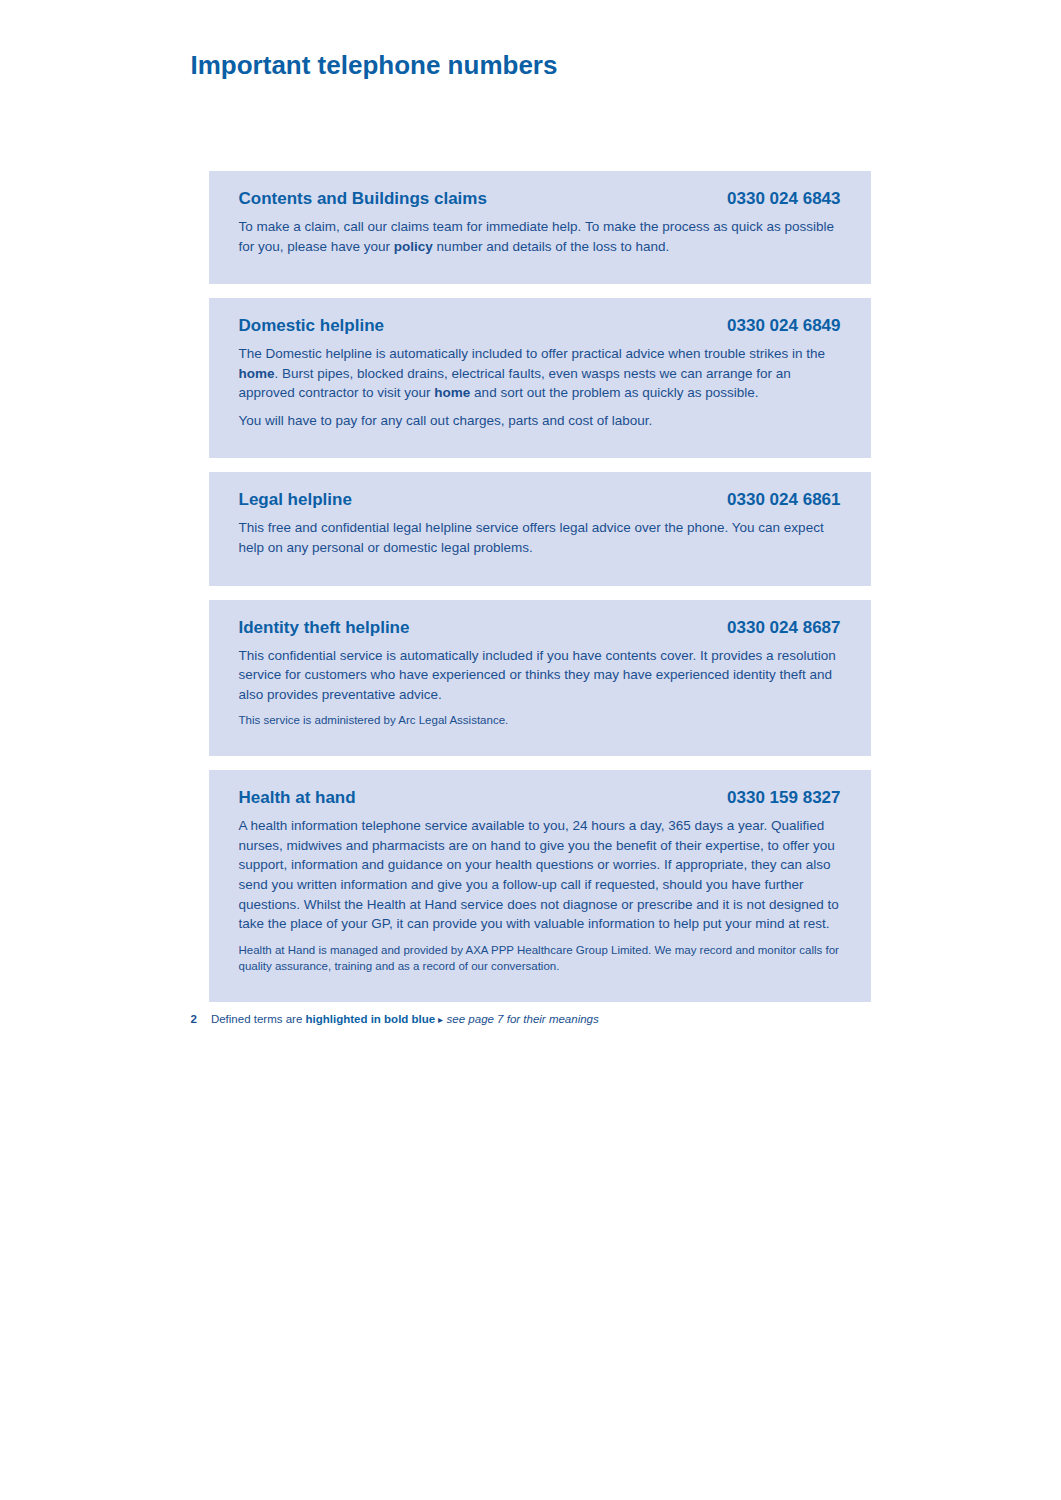Important telephone numbers
Contents and Buildings claims 0330 024 6843
To make a claim, call our claims team for immediate help. To make the process as quick as possible for you, please have your policy number and details of the loss to hand.
Domestic helpline 0330 024 6849
The Domestic helpline is automatically included to offer practical advice when trouble strikes in the home. Burst pipes, blocked drains, electrical faults, even wasps nests we can arrange for an approved contractor to visit your home and sort out the problem as quickly as possible.
You will have to pay for any call out charges, parts and cost of labour.
Legal helpline 0330 024 6861
This free and confidential legal helpline service offers legal advice over the phone. You can expect help on any personal or domestic legal problems.
Identity theft helpline 0330 024 8687
This confidential service is automatically included if you have contents cover. It provides a resolution service for customers who have experienced or thinks they may have experienced identity theft and also provides preventative advice.
This service is administered by Arc Legal Assistance.
Health at hand 0330 159 8327
A health information telephone service available to you, 24 hours a day, 365 days a year. Qualified nurses, midwives and pharmacists are on hand to give you the benefit of their expertise, to offer you support, information and guidance on your health questions or worries. If appropriate, they can also send you written information and give you a follow-up call if requested, should you have further questions. Whilst the Health at Hand service does not diagnose or prescribe and it is not designed to take the place of your GP, it can provide you with valuable information to help put your mind at rest.
Health at Hand is managed and provided by AXA PPP Healthcare Group Limited. We may record and monitor calls for quality assurance, training and as a record of our conversation.
2 Defined terms are highlighted in bold blue ▸ see page 7 for their meanings